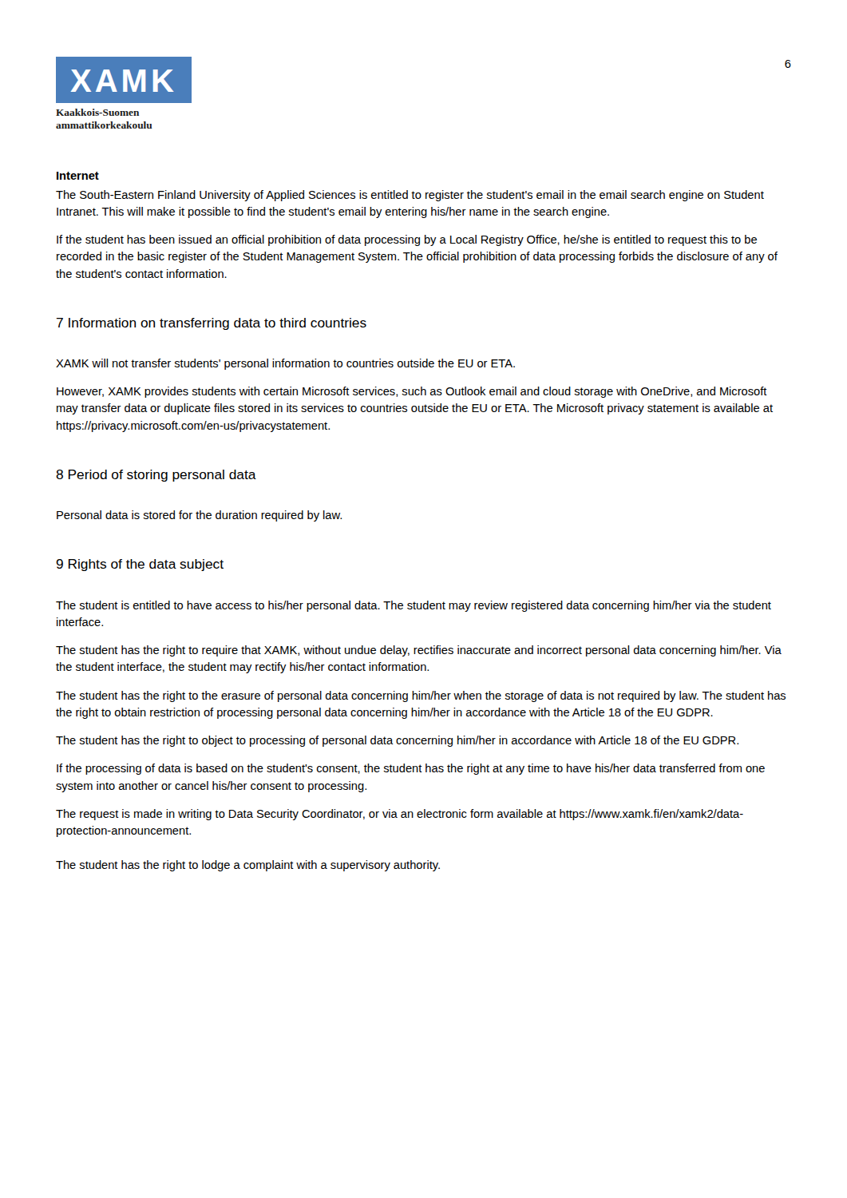6
XAMK
Kaakkois-Suomen
ammattikorkeakoulu
Internet
The South-Eastern Finland University of Applied Sciences is entitled to register the student's email in the email search engine on Student Intranet. This will make it possible to find the student's email by entering his/her name in the search engine.
If the student has been issued an official prohibition of data processing by a Local Registry Office, he/she is entitled to request this to be recorded in the basic register of the Student Management System. The official prohibition of data processing forbids the disclosure of any of the student's contact information.
7 Information on transferring data to third countries
XAMK will not transfer students' personal information to countries outside the EU or ETA.
However, XAMK provides students with certain Microsoft services, such as Outlook email and cloud storage with OneDrive, and Microsoft may transfer data or duplicate files stored in its services to countries outside the EU or ETA. The Microsoft privacy statement is available at https://privacy.microsoft.com/en-us/privacystatement.
8 Period of storing personal data
Personal data is stored for the duration required by law.
9 Rights of the data subject
The student is entitled to have access to his/her personal data. The student may review registered data concerning him/her via the student interface.
The student has the right to require that XAMK, without undue delay, rectifies inaccurate and incorrect personal data concerning him/her. Via the student interface, the student may rectify his/her contact information.
The student has the right to the erasure of personal data concerning him/her when the storage of data is not required by law. The student has the right to obtain restriction of processing personal data concerning him/her in accordance with the Article 18 of the EU GDPR.
The student has the right to object to processing of personal data concerning him/her in accordance with Article 18 of the EU GDPR.
If the processing of data is based on the student's consent, the student has the right at any time to have his/her data transferred from one system into another or cancel his/her consent to processing.
The request is made in writing to Data Security Coordinator, or via an electronic form available at https://www.xamk.fi/en/xamk2/data-protection-announcement.
The student has the right to lodge a complaint with a supervisory authority.